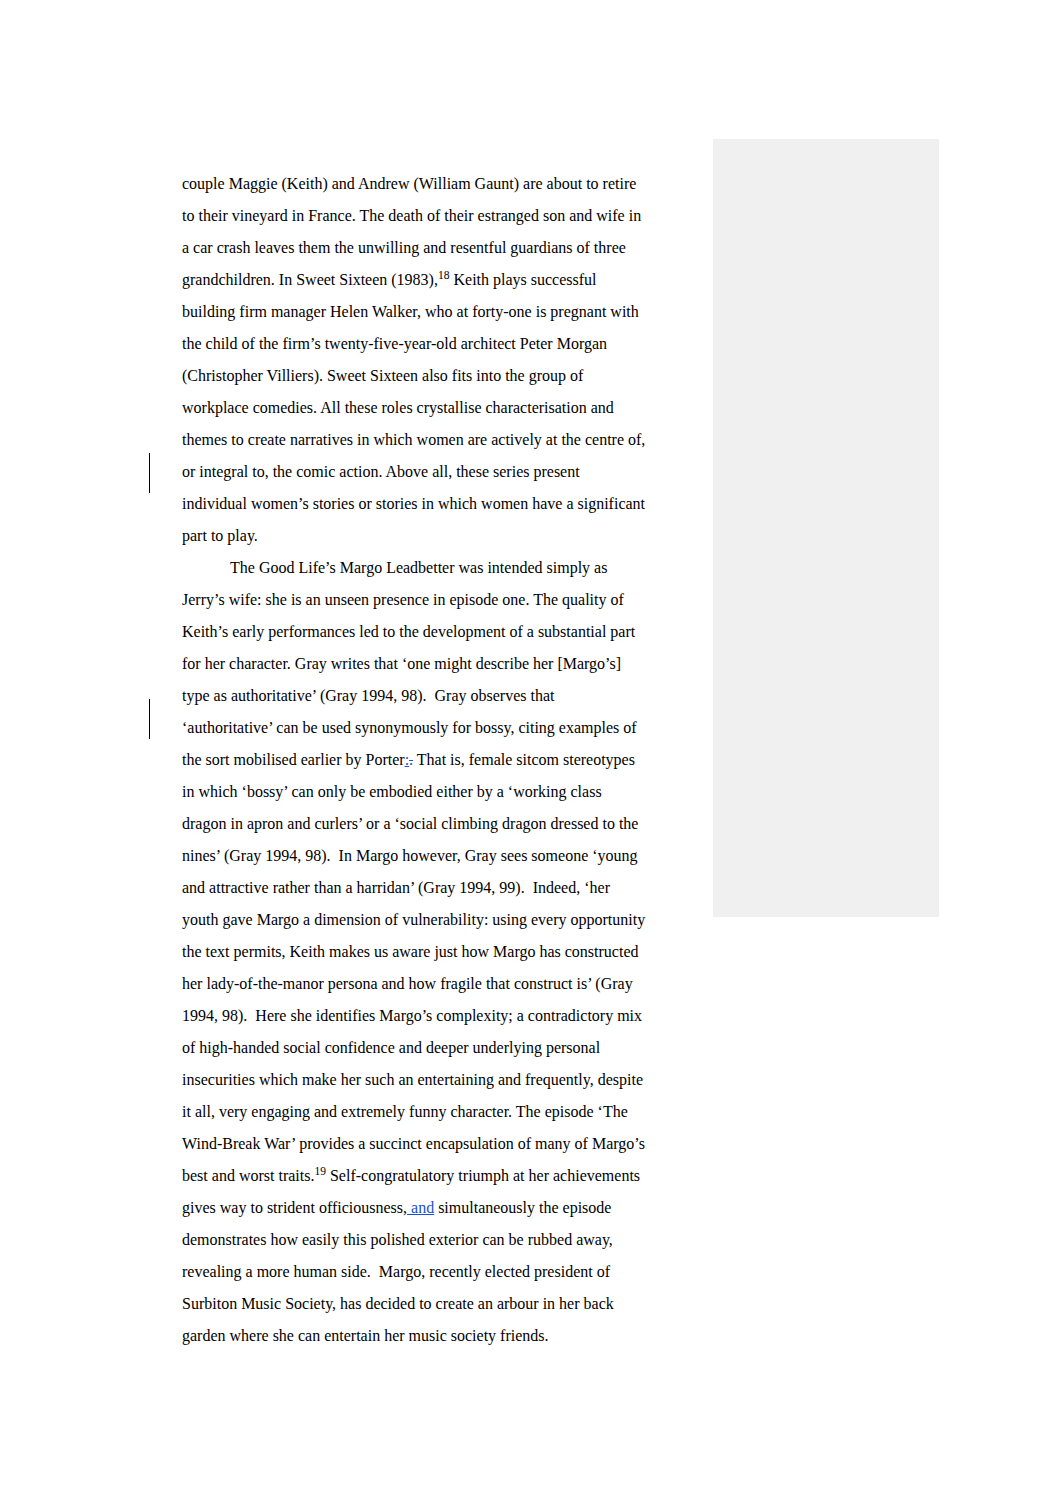couple Maggie (Keith) and Andrew (William Gaunt) are about to retire to their vineyard in France. The death of their estranged son and wife in a car crash leaves them the unwilling and resentful guardians of three grandchildren. In Sweet Sixteen (1983),18 Keith plays successful building firm manager Helen Walker, who at forty-one is pregnant with the child of the firm’s twenty-five-year-old architect Peter Morgan (Christopher Villiers). Sweet Sixteen also fits into the group of workplace comedies. All these roles crystallise characterisation and themes to create narratives in which women are actively at the centre of, or integral to, the comic action. Above all, these series present individual women’s stories or stories in which women have a significant part to play.
The Good Life’s Margo Leadbetter was intended simply as Jerry’s wife: she is an unseen presence in episode one. The quality of Keith’s early performances led to the development of a substantial part for her character. Gray writes that ‘one might describe her [Margo’s] type as authoritative’ (Gray 1994, 98). Gray observes that ‘authoritative’ can be used synonymously for bossy, citing examples of the sort mobilised earlier by Porter:. That is, female sitcom stereotypes in which ‘bossy’ can only be embodied either by a ‘working class dragon in apron and curlers’ or a ‘social climbing dragon dressed to the nines’ (Gray 1994, 98). In Margo however, Gray sees someone ‘young and attractive rather than a harridan’ (Gray 1994, 99). Indeed, ‘her youth gave Margo a dimension of vulnerability: using every opportunity the text permits, Keith makes us aware just how Margo has constructed her lady-of-the-manor persona and how fragile that construct is’ (Gray 1994, 98). Here she identifies Margo’s complexity; a contradictory mix of high-handed social confidence and deeper underlying personal insecurities which make her such an entertaining and frequently, despite it all, very engaging and extremely funny character. The episode ‘The Wind-Break War’ provides a succinct encapsulation of many of Margo’s best and worst traits.19 Self-congratulatory triumph at her achievements gives way to strident officiousness, and simultaneously the episode demonstrates how easily this polished exterior can be rubbed away, revealing a more human side. Margo, recently elected president of Surbiton Music Society, has decided to create an arbour in her back garden where she can entertain her music society friends.